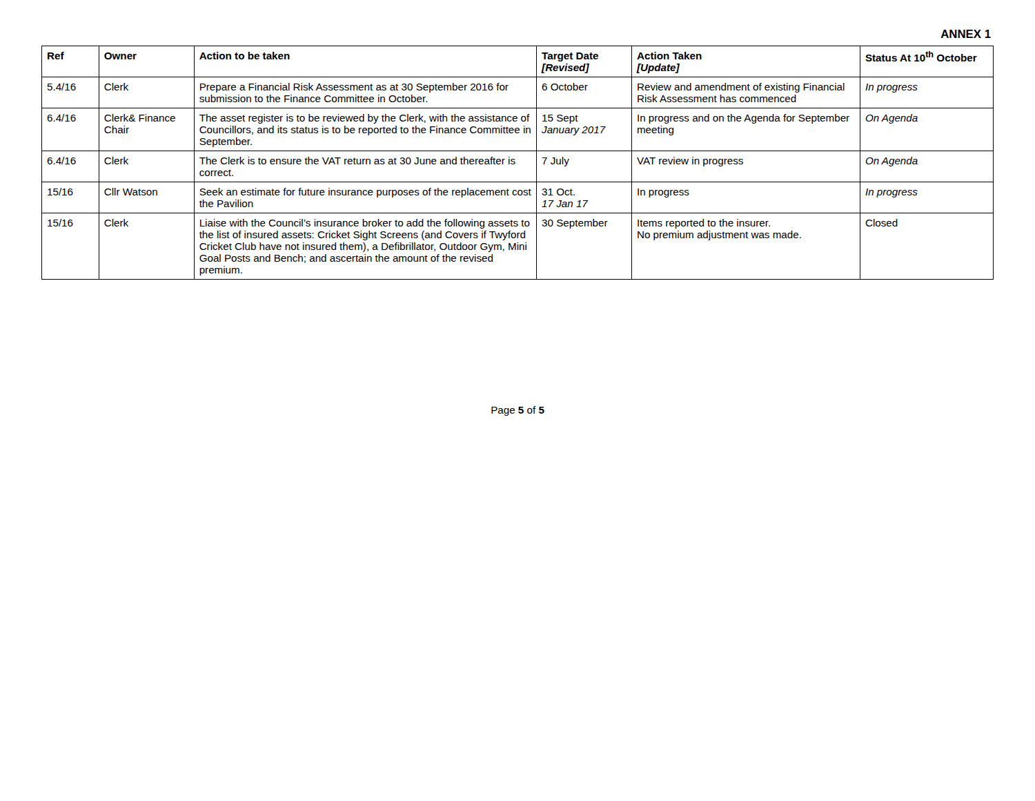ANNEX 1
| Ref | Owner | Action to be taken | Target Date [Revised] | Action Taken [Update] | Status At 10 th October |
| --- | --- | --- | --- | --- | --- |
| 5.4/16 | Clerk | Prepare a Financial Risk Assessment as at 30 September 2016 for submission to the Finance Committee in October. | 6 October | Review and amendment of existing Financial Risk Assessment has commenced | In progress |
| 6.4/16 | Clerk& Finance Chair | The asset register is to be reviewed by the Clerk, with the assistance of Councillors, and its status is to be reported to the Finance Committee in September. | 15 Sept January 2017 | In progress and on the Agenda for September meeting | On Agenda |
| 6.4/16 | Clerk | The Clerk is to ensure the VAT return as at 30 June and thereafter is correct. | 7 July | VAT review in progress | On Agenda |
| 15/16 | Cllr Watson | Seek an estimate for future insurance purposes of the replacement cost the Pavilion | 31 Oct. 17 Jan 17 | In progress | In progress |
| 15/16 | Clerk | Liaise with the Council’s insurance broker to add the following assets to the list of insured assets: Cricket Sight Screens (and Covers if Twyford Cricket Club have not insured them), a Defibrillator, Outdoor Gym, Mini Goal Posts and Bench; and ascertain the amount of the revised premium. | 30 September | Items reported to the insurer. No premium adjustment was made. | Closed |
Page 5 of 5